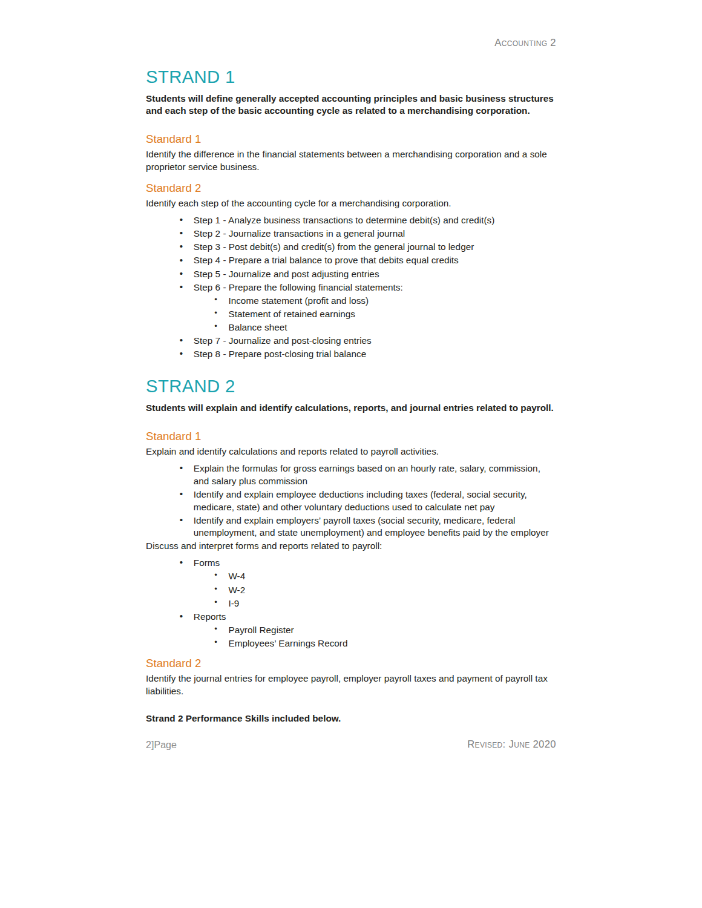Accounting 2
STRAND 1
Students will define generally accepted accounting principles and basic business structures and each step of the basic accounting cycle as related to a merchandising corporation.
Standard 1
Identify the difference in the financial statements between a merchandising corporation and a sole proprietor service business.
Standard 2
Identify each step of the accounting cycle for a merchandising corporation.
Step 1 - Analyze business transactions to determine debit(s) and credit(s)
Step 2 - Journalize transactions in a general journal
Step 3 - Post debit(s) and credit(s) from the general journal to ledger
Step 4 - Prepare a trial balance to prove that debits equal credits
Step 5 - Journalize and post adjusting entries
Step 6 - Prepare the following financial statements:
Income statement (profit and loss)
Statement of retained earnings
Balance sheet
Step 7 - Journalize and post-closing entries
Step 8 - Prepare post-closing trial balance
STRAND 2
Students will explain and identify calculations, reports, and journal entries related to payroll.
Standard 1
Explain and identify calculations and reports related to payroll activities.
Explain the formulas for gross earnings based on an hourly rate, salary, commission, and salary plus commission
Identify and explain employee deductions including taxes (federal, social security, medicare, state) and other voluntary deductions used to calculate net pay
Identify and explain employers’ payroll taxes (social security, medicare, federal unemployment, and state unemployment) and employee benefits paid by the employer
Discuss and interpret forms and reports related to payroll:
Forms
W-4
W-2
I-9
Reports
Payroll Register
Employees’ Earnings Record
Standard 2
Identify the journal entries for employee payroll, employer payroll taxes and payment of payroll tax liabilities.
Strand 2 Performance Skills included below.
2]Page
Revised: June 2020